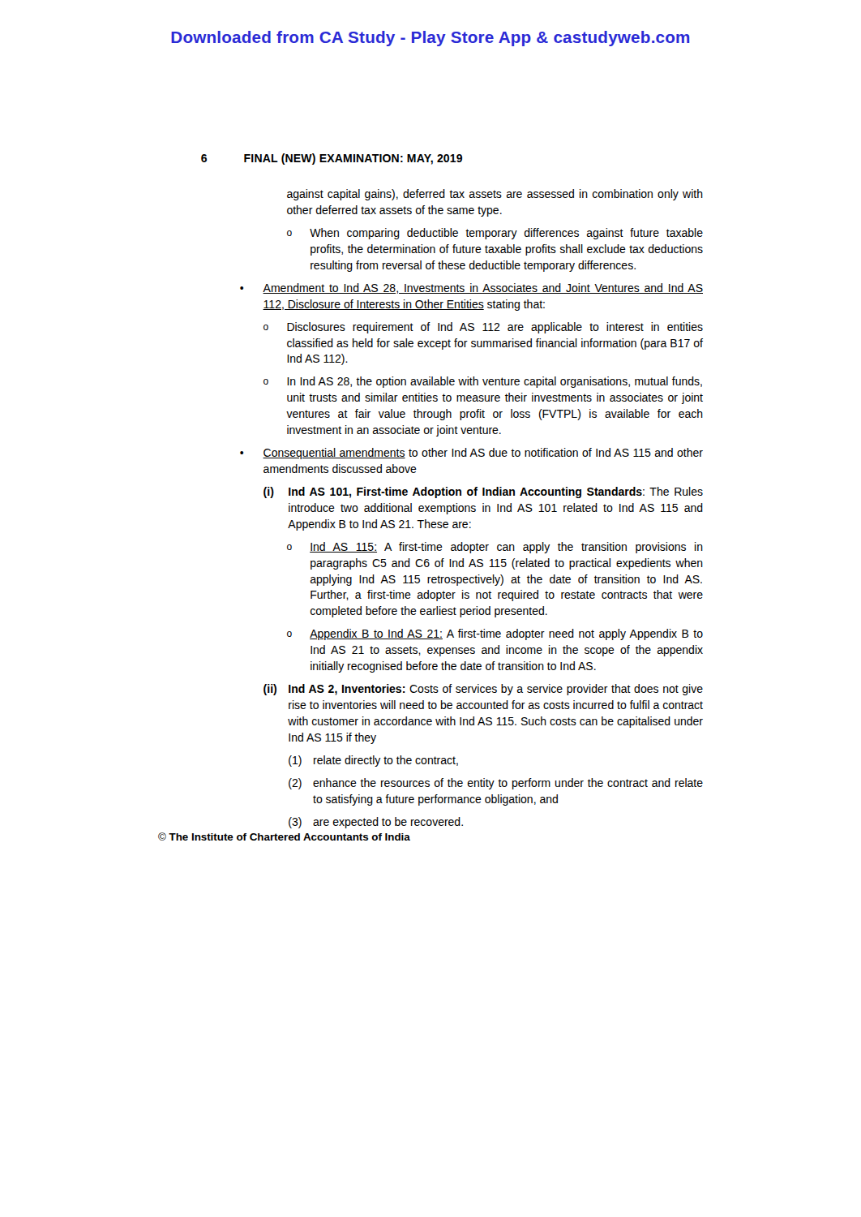Downloaded from CA Study - Play Store App & castudyweb.com
6
FINAL (NEW) EXAMINATION: MAY, 2019
against capital gains), deferred tax assets are assessed in combination only with other deferred tax assets of the same type.
o
When comparing deductible temporary differences against future taxable profits, the determination of future taxable profits shall exclude tax deductions resulting from reversal of these deductible temporary differences.
•
Amendment to Ind AS 28, Investments in Associates and Joint Ventures and Ind AS 112, Disclosure of Interests in Other Entities stating that:
o
Disclosures requirement of Ind AS 112 are applicable to interest in entities classified as held for sale except for summarised financial information (para B17 of Ind AS 112).
o
In Ind AS 28, the option available with venture capital organisations, mutual funds, unit trusts and similar entities to measure their investments in associates or joint ventures at fair value through profit or loss (FVTPL) is available for each investment in an associate or joint venture.
•
Consequential amendments to other Ind AS due to notification of Ind AS 115 and other amendments discussed above
(i)
Ind AS 101, First-time Adoption of Indian Accounting Standards: The Rules introduce two additional exemptions in Ind AS 101 related to Ind AS 115 and Appendix B to Ind AS 21. These are:
o
Ind AS 115: A first-time adopter can apply the transition provisions in paragraphs C5 and C6 of Ind AS 115 (related to practical expedients when applying Ind AS 115 retrospectively) at the date of transition to Ind AS. Further, a first-time adopter is not required to restate contracts that were completed before the earliest period presented.
o
Appendix B to Ind AS 21: A first-time adopter need not apply Appendix B to Ind AS 21 to assets, expenses and income in the scope of the appendix initially recognised before the date of transition to Ind AS.
(ii)
Ind AS 2, Inventories: Costs of services by a service provider that does not give rise to inventories will need to be accounted for as costs incurred to fulfil a contract with customer in accordance with Ind AS 115. Such costs can be capitalised under Ind AS 115 if they
(1)
relate directly to the contract,
(2)
enhance the resources of the entity to perform under the contract and relate to satisfying a future performance obligation, and
(3)
are expected to be recovered.
© The Institute of Chartered Accountants of India